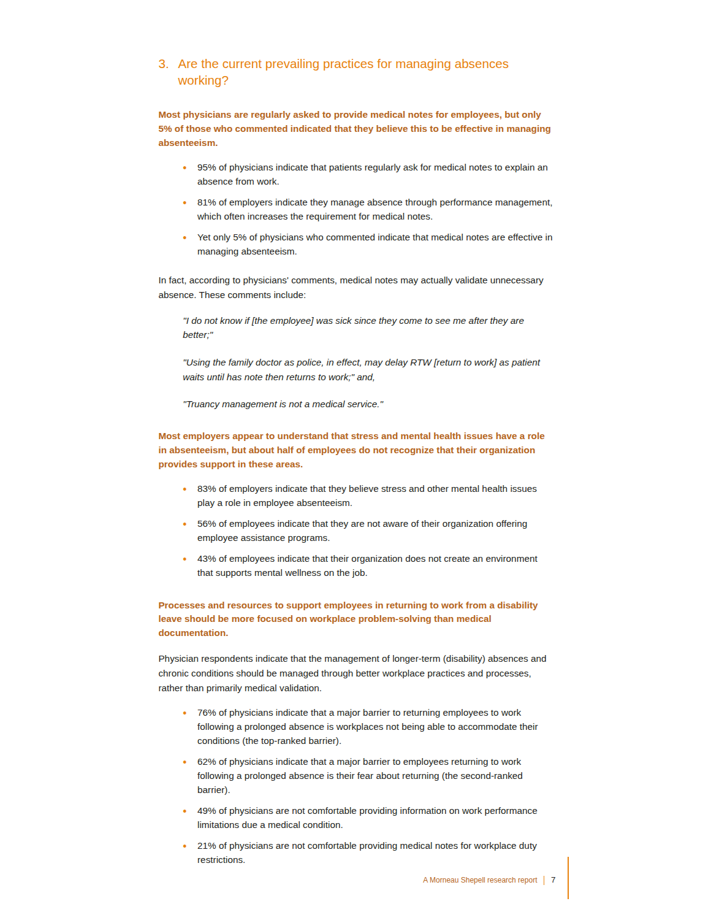3. Are the current prevailing practices for managing absences working?
Most physicians are regularly asked to provide medical notes for employees, but only 5% of those who commented indicated that they believe this to be effective in managing absenteeism.
95% of physicians indicate that patients regularly ask for medical notes to explain an absence from work.
81% of employers indicate they manage absence through performance management, which often increases the requirement for medical notes.
Yet only 5% of physicians who commented indicate that medical notes are effective in managing absenteeism.
In fact, according to physicians' comments, medical notes may actually validate unnecessary absence. These comments include:
"I do not know if [the employee] was sick since they come to see me after they are better;"
"Using the family doctor as police, in effect, may delay RTW [return to work] as patient waits until has note then returns to work;" and,
"Truancy management is not a medical service."
Most employers appear to understand that stress and mental health issues have a role in absenteeism, but about half of employees do not recognize that their organization provides support in these areas.
83% of employers indicate that they believe stress and other mental health issues play a role in employee absenteeism.
56% of employees indicate that they are not aware of their organization offering employee assistance programs.
43% of employees indicate that their organization does not create an environment that supports mental wellness on the job.
Processes and resources to support employees in returning to work from a disability leave should be more focused on workplace problem-solving than medical documentation.
Physician respondents indicate that the management of longer-term (disability) absences and chronic conditions should be managed through better workplace practices and processes, rather than primarily medical validation.
76% of physicians indicate that a major barrier to returning employees to work following a prolonged absence is workplaces not being able to accommodate their conditions (the top-ranked barrier).
62% of physicians indicate that a major barrier to employees returning to work following a prolonged absence is their fear about returning (the second-ranked barrier).
49% of physicians are not comfortable providing information on work performance limitations due a medical condition.
21% of physicians are not comfortable providing medical notes for workplace duty restrictions.
A Morneau Shepell research report 7